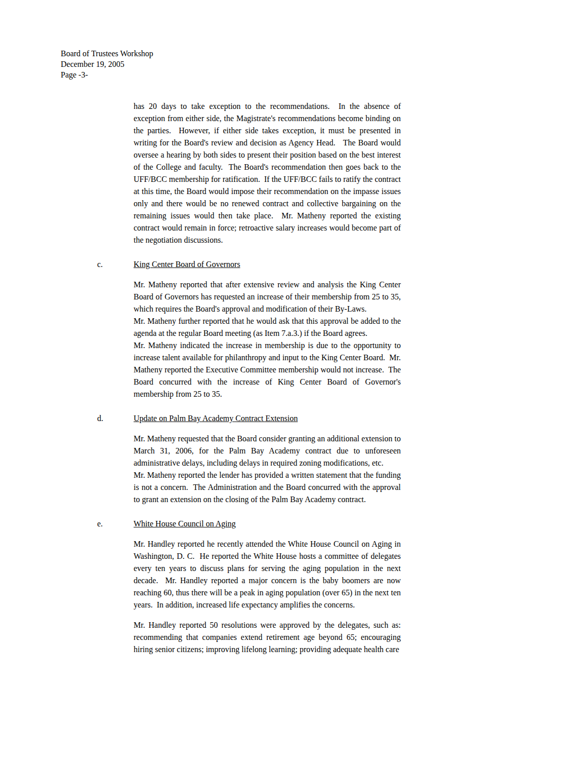Board of Trustees Workshop
December 19, 2005
Page -3-
has 20 days to take exception to the recommendations. In the absence of exception from either side, the Magistrate's recommendations become binding on the parties. However, if either side takes exception, it must be presented in writing for the Board's review and decision as Agency Head. The Board would oversee a hearing by both sides to present their position based on the best interest of the College and faculty. The Board's recommendation then goes back to the UFF/BCC membership for ratification. If the UFF/BCC fails to ratify the contract at this time, the Board would impose their recommendation on the impasse issues only and there would be no renewed contract and collective bargaining on the remaining issues would then take place. Mr. Matheny reported the existing contract would remain in force; retroactive salary increases would become part of the negotiation discussions.
c. King Center Board of Governors
Mr. Matheny reported that after extensive review and analysis the King Center Board of Governors has requested an increase of their membership from 25 to 35, which requires the Board's approval and modification of their By-Laws.
Mr. Matheny further reported that he would ask that this approval be added to the agenda at the regular Board meeting (as Item 7.a.3.) if the Board agrees.
Mr. Matheny indicated the increase in membership is due to the opportunity to increase talent available for philanthropy and input to the King Center Board. Mr. Matheny reported the Executive Committee membership would not increase. The Board concurred with the increase of King Center Board of Governor's membership from 25 to 35.
d. Update on Palm Bay Academy Contract Extension
Mr. Matheny requested that the Board consider granting an additional extension to March 31, 2006, for the Palm Bay Academy contract due to unforeseen administrative delays, including delays in required zoning modifications, etc.
Mr. Matheny reported the lender has provided a written statement that the funding is not a concern. The Administration and the Board concurred with the approval to grant an extension on the closing of the Palm Bay Academy contract.
e. White House Council on Aging
Mr. Handley reported he recently attended the White House Council on Aging in Washington, D. C. He reported the White House hosts a committee of delegates every ten years to discuss plans for serving the aging population in the next decade. Mr. Handley reported a major concern is the baby boomers are now reaching 60, thus there will be a peak in aging population (over 65) in the next ten years. In addition, increased life expectancy amplifies the concerns.
Mr. Handley reported 50 resolutions were approved by the delegates, such as: recommending that companies extend retirement age beyond 65; encouraging hiring senior citizens; improving lifelong learning; providing adequate health care